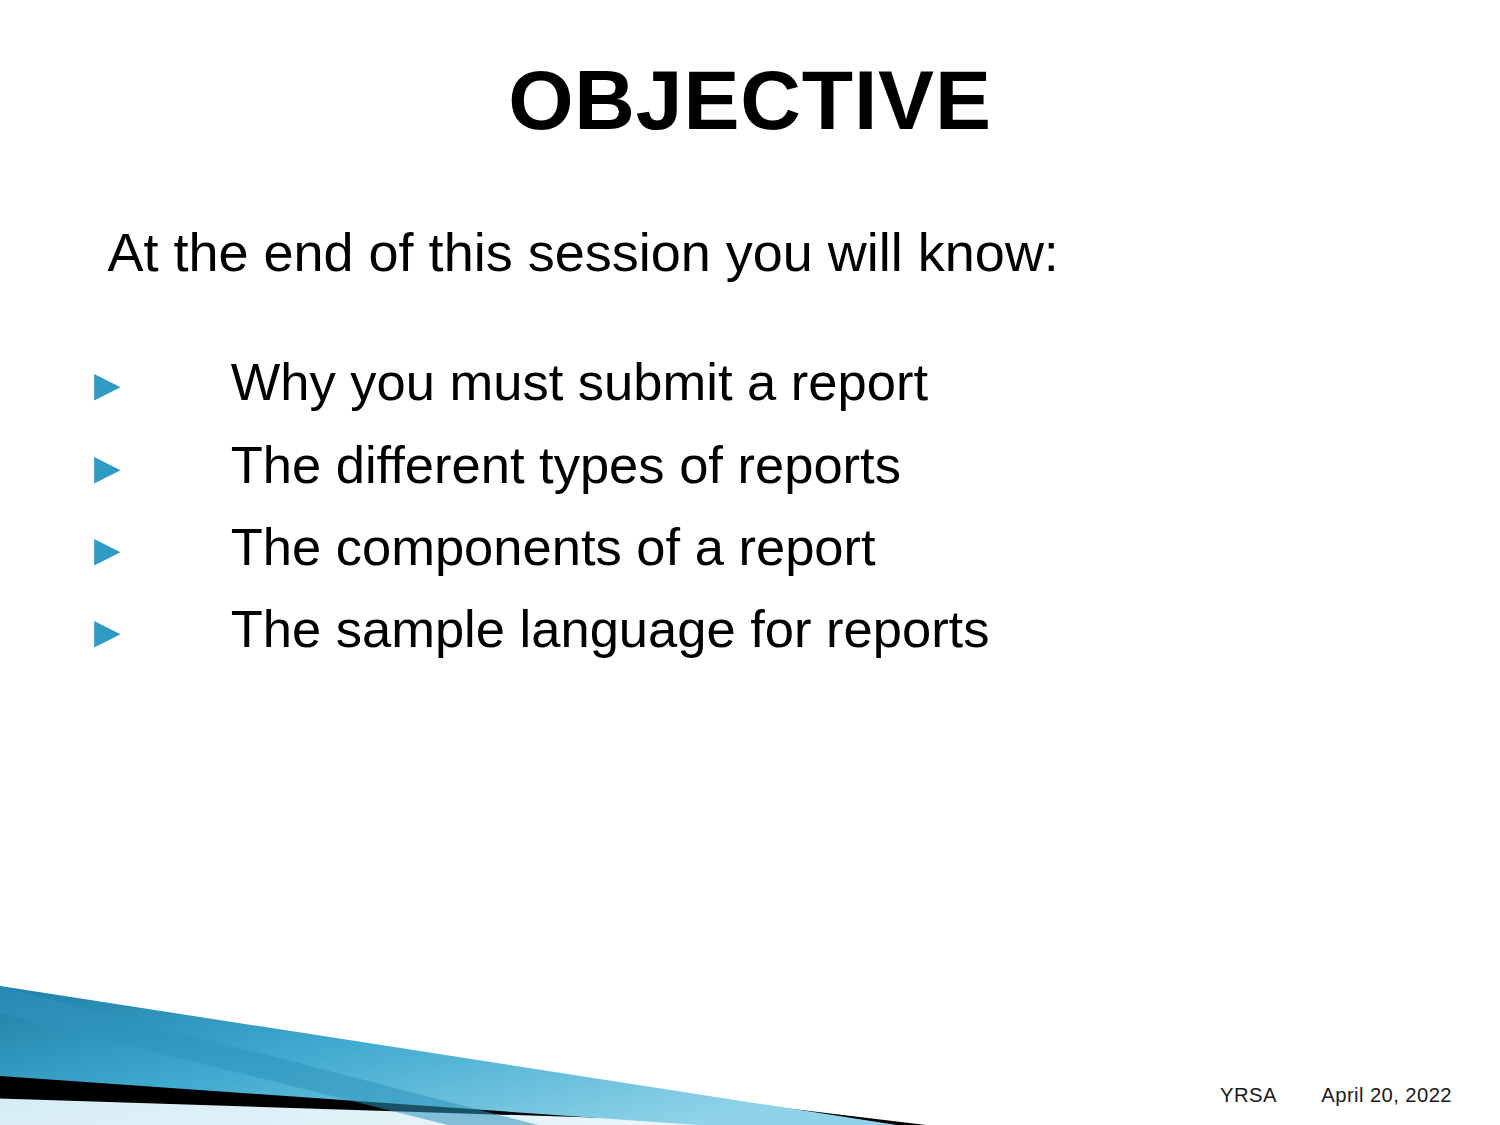OBJECTIVE
At the end of this session you will know:
Why you must submit a report
The different types of reports
The components of a report
The sample language for reports
YRSA April 20, 2022